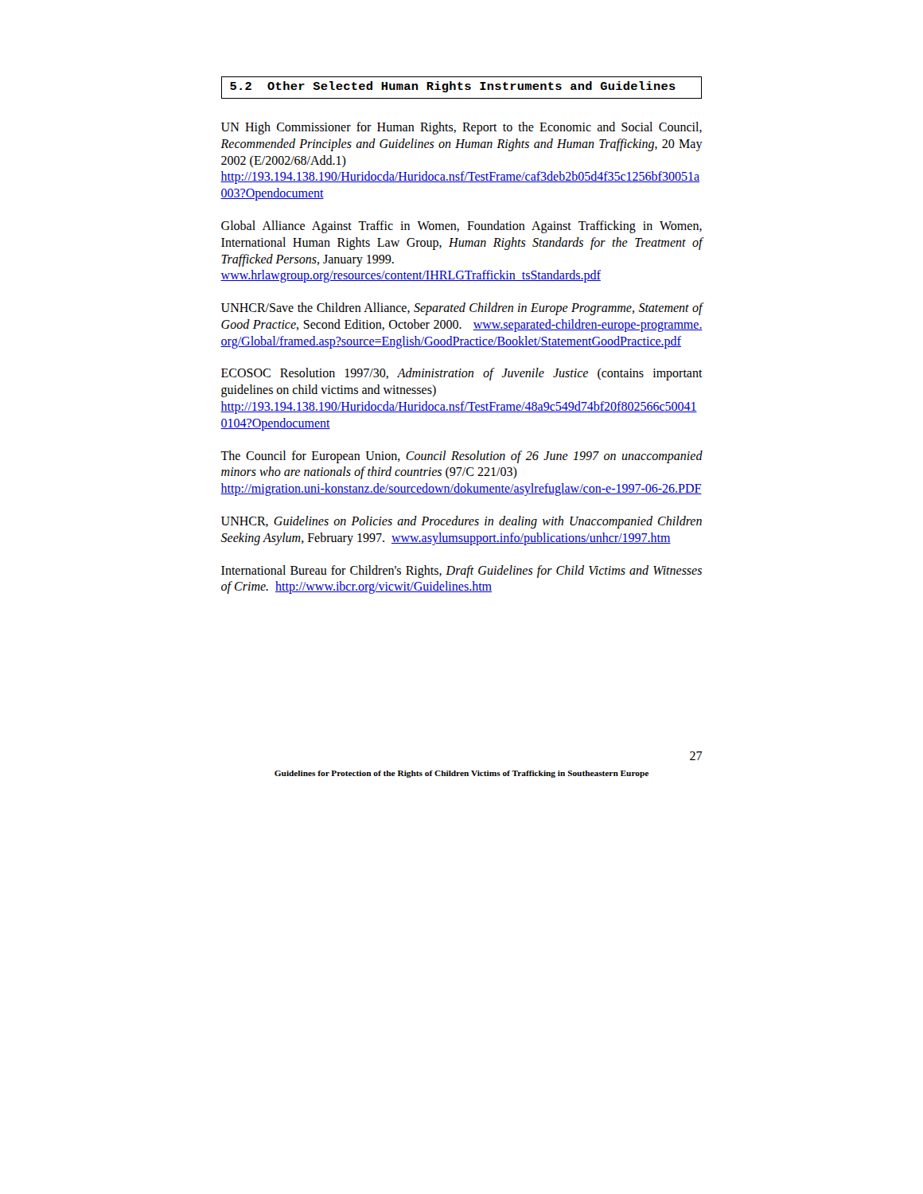5.2 Other Selected Human Rights Instruments and Guidelines
UN High Commissioner for Human Rights, Report to the Economic and Social Council, Recommended Principles and Guidelines on Human Rights and Human Trafficking, 20 May 2002 (E/2002/68/Add.1)
http://193.194.138.190/Huridocda/Huridoca.nsf/TestFrame/caf3deb2b05d4f35c1256bf30051a003?Opendocument
Global Alliance Against Traffic in Women, Foundation Against Trafficking in Women, International Human Rights Law Group, Human Rights Standards for the Treatment of Trafficked Persons, January 1999.
www.hrlawgroup.org/resources/content/IHRLGTraffickin_tsStandards.pdf
UNHCR/Save the Children Alliance, Separated Children in Europe Programme, Statement of Good Practice, Second Edition, October 2000. www.separated-children-europe-programme.org/Global/framed.asp?source=English/GoodPractice/Booklet/StatementGoodPractice.pdf
ECOSOC Resolution 1997/30, Administration of Juvenile Justice (contains important guidelines on child victims and witnesses)
http://193.194.138.190/Huridocda/Huridoca.nsf/TestFrame/48a9c549d74bf20f802566c500410104?Opendocument
The Council for European Union, Council Resolution of 26 June 1997 on unaccompanied minors who are nationals of third countries (97/C 221/03)
http://migration.uni-konstanz.de/sourcedown/dokumente/asylrefuglaw/con-e-1997-06-26.PDF
UNHCR, Guidelines on Policies and Procedures in dealing with Unaccompanied Children Seeking Asylum, February 1997. www.asylumsupport.info/publications/unhcr/1997.htm
International Bureau for Children's Rights, Draft Guidelines for Child Victims and Witnesses of Crime. http://www.ibcr.org/vicwit/Guidelines.htm
27
Guidelines for Protection of the Rights of Children Victims of Trafficking in Southeastern Europe